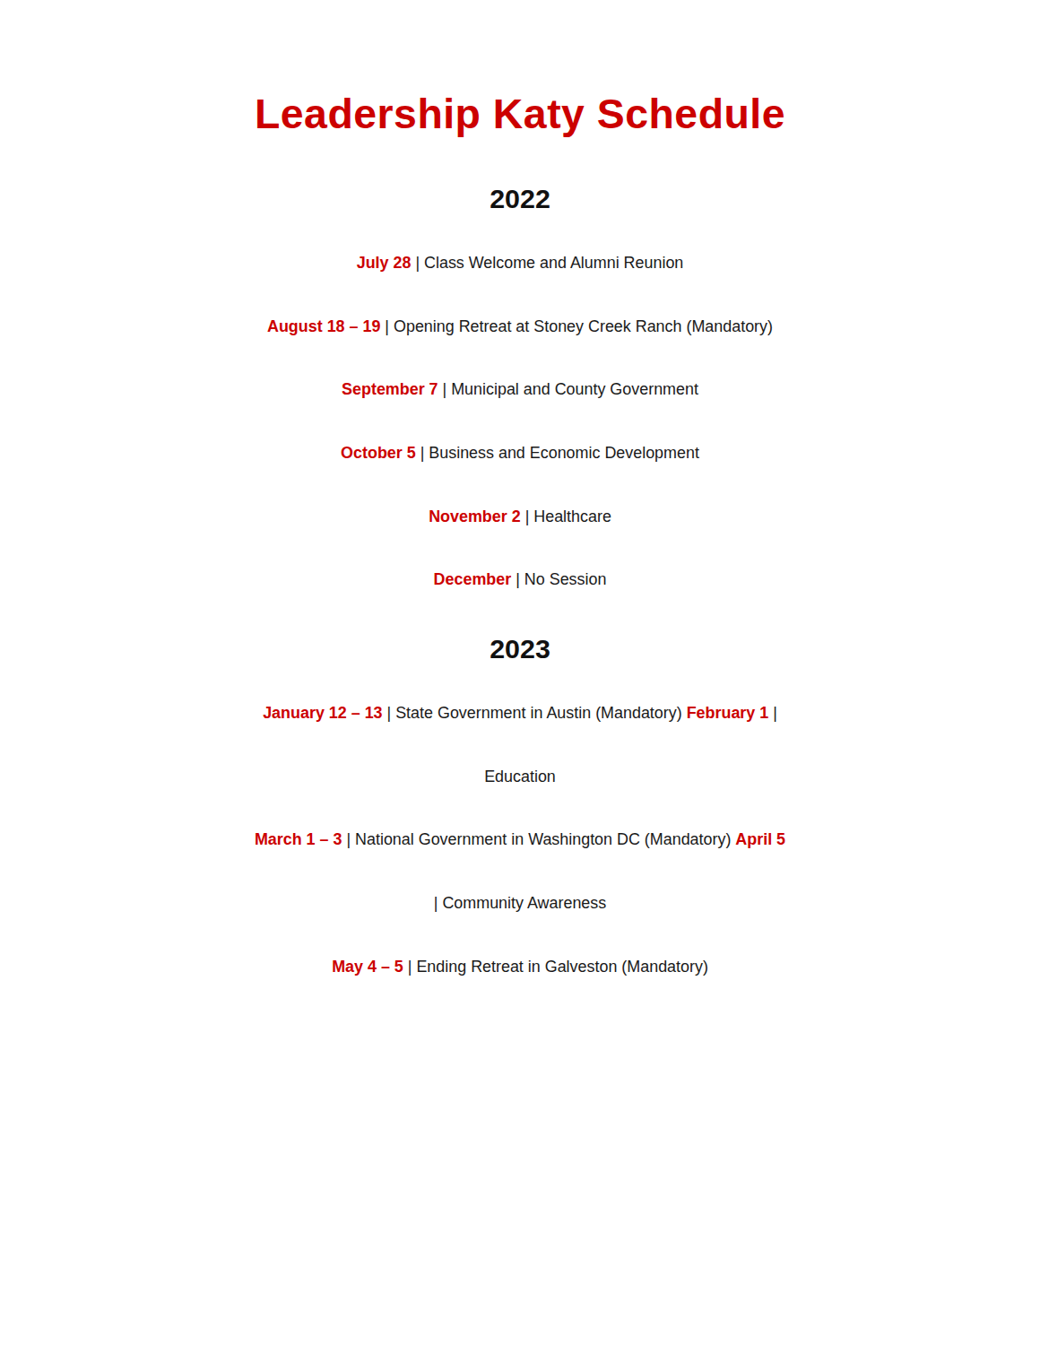Leadership Katy Schedule
2022
July 28 | Class Welcome and Alumni Reunion
August 18 – 19 | Opening Retreat at Stoney Creek Ranch (Mandatory)
September 7 | Municipal and County Government
October 5 | Business and Economic Development
November 2 | Healthcare
December | No Session
2023
January 12 – 13 | State Government in Austin (Mandatory) February 1 |
Education
March 1 – 3 | National Government in Washington DC (Mandatory) April 5
| Community Awareness
May 4 – 5 | Ending Retreat in Galveston (Mandatory)